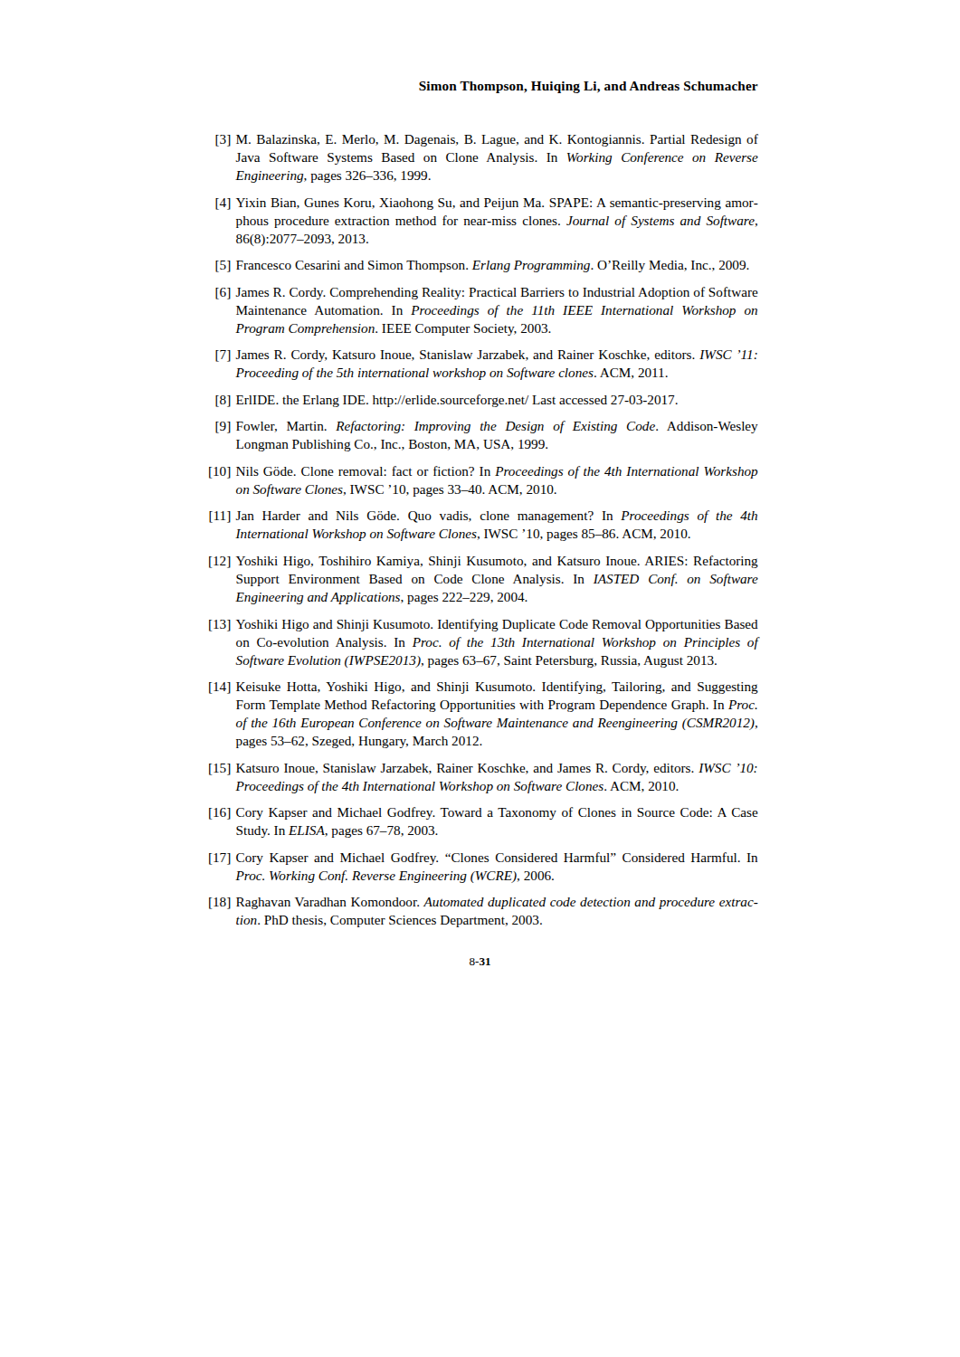Simon Thompson, Huiqing Li, and Andreas Schumacher
[3] M. Balazinska, E. Merlo, M. Dagenais, B. Lague, and K. Kontogiannis. Partial Redesign of Java Software Systems Based on Clone Analysis. In Working Conference on Reverse Engineering, pages 326–336, 1999.
[4] Yixin Bian, Gunes Koru, Xiaohong Su, and Peijun Ma. SPAPE: A semantic-preserving amorphous procedure extraction method for near-miss clones. Journal of Systems and Software, 86(8):2077–2093, 2013.
[5] Francesco Cesarini and Simon Thompson. Erlang Programming. O’Reilly Media, Inc., 2009.
[6] James R. Cordy. Comprehending Reality: Practical Barriers to Industrial Adoption of Software Maintenance Automation. In Proceedings of the 11th IEEE International Workshop on Program Comprehension. IEEE Computer Society, 2003.
[7] James R. Cordy, Katsuro Inoue, Stanislaw Jarzabek, and Rainer Koschke, editors. IWSC ’11: Proceeding of the 5th international workshop on Software clones. ACM, 2011.
[8] ErlIDE. the Erlang IDE. http://erlide.sourceforge.net/ Last accessed 27-03-2017.
[9] Fowler, Martin. Refactoring: Improving the Design of Existing Code. Addison-Wesley Longman Publishing Co., Inc., Boston, MA, USA, 1999.
[10] Nils Göde. Clone removal: fact or fiction? In Proceedings of the 4th International Workshop on Software Clones, IWSC ’10, pages 33–40. ACM, 2010.
[11] Jan Harder and Nils Göde. Quo vadis, clone management? In Proceedings of the 4th International Workshop on Software Clones, IWSC ’10, pages 85–86. ACM, 2010.
[12] Yoshiki Higo, Toshihiro Kamiya, Shinji Kusumoto, and Katsuro Inoue. ARIES: Refactoring Support Environment Based on Code Clone Analysis. In IASTED Conf. on Software Engineering and Applications, pages 222–229, 2004.
[13] Yoshiki Higo and Shinji Kusumoto. Identifying Duplicate Code Removal Opportunities Based on Co-evolution Analysis. In Proc. of the 13th International Workshop on Principles of Software Evolution (IWPSE2013), pages 63–67, Saint Petersburg, Russia, August 2013.
[14] Keisuke Hotta, Yoshiki Higo, and Shinji Kusumoto. Identifying, Tailoring, and Suggesting Form Template Method Refactoring Opportunities with Program Dependence Graph. In Proc. of the 16th European Conference on Software Maintenance and Reengineering (CSMR2012), pages 53–62, Szeged, Hungary, March 2012.
[15] Katsuro Inoue, Stanislaw Jarzabek, Rainer Koschke, and James R. Cordy, editors. IWSC ’10: Proceedings of the 4th International Workshop on Software Clones. ACM, 2010.
[16] Cory Kapser and Michael Godfrey. Toward a Taxonomy of Clones in Source Code: A Case Study. In ELISA, pages 67–78, 2003.
[17] Cory Kapser and Michael Godfrey. “Clones Considered Harmful” Considered Harmful. In Proc. Working Conf. Reverse Engineering (WCRE), 2006.
[18] Raghavan Varadhan Komondoor. Automated duplicated code detection and procedure extraction. PhD thesis, Computer Sciences Department, 2003.
8-31